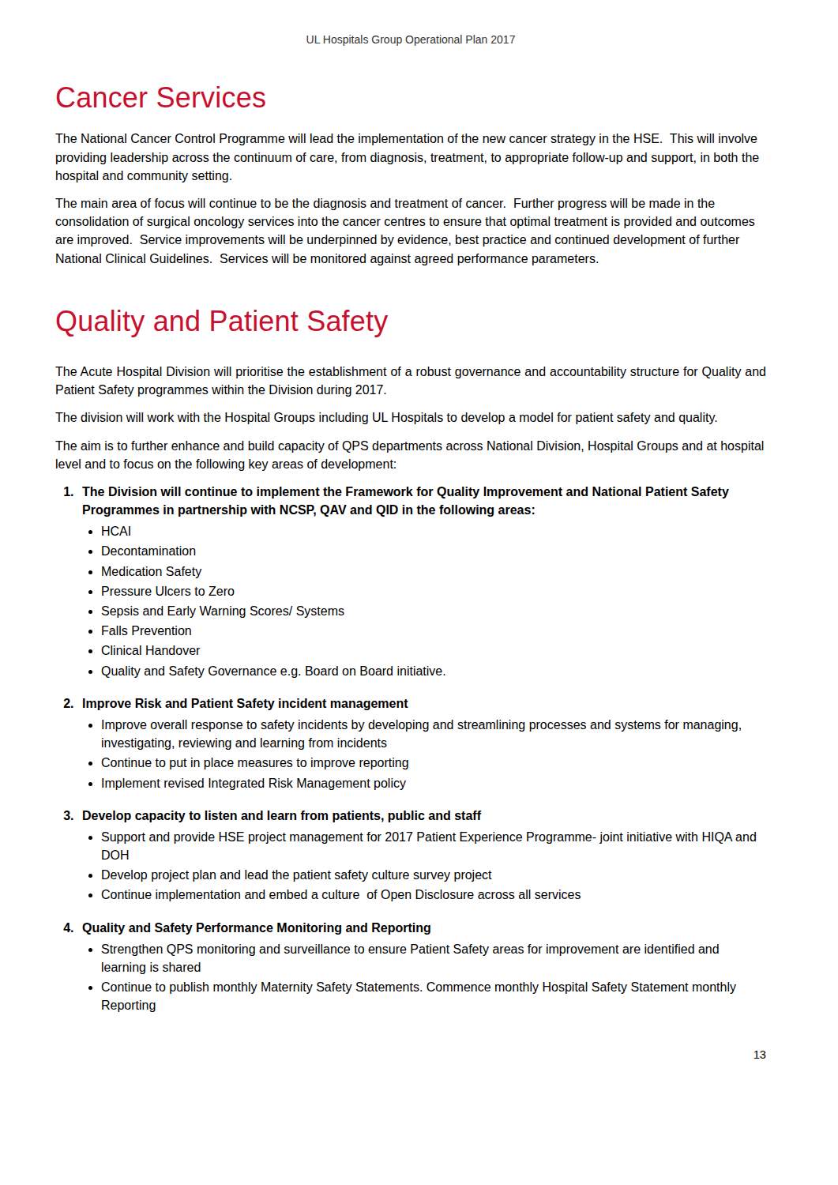UL Hospitals Group Operational Plan 2017
Cancer Services
The National Cancer Control Programme will lead the implementation of the new cancer strategy in the HSE. This will involve providing leadership across the continuum of care, from diagnosis, treatment, to appropriate follow-up and support, in both the hospital and community setting.
The main area of focus will continue to be the diagnosis and treatment of cancer. Further progress will be made in the consolidation of surgical oncology services into the cancer centres to ensure that optimal treatment is provided and outcomes are improved. Service improvements will be underpinned by evidence, best practice and continued development of further National Clinical Guidelines. Services will be monitored against agreed performance parameters.
Quality and Patient Safety
The Acute Hospital Division will prioritise the establishment of a robust governance and accountability structure for Quality and Patient Safety programmes within the Division during 2017.
The division will work with the Hospital Groups including UL Hospitals to develop a model for patient safety and quality.
The aim is to further enhance and build capacity of QPS departments across National Division, Hospital Groups and at hospital level and to focus on the following key areas of development:
The Division will continue to implement the Framework for Quality Improvement and National Patient Safety Programmes in partnership with NCSP, QAV and QID in the following areas:
HCAI
Decontamination
Medication Safety
Pressure Ulcers to Zero
Sepsis and Early Warning Scores/ Systems
Falls Prevention
Clinical Handover
Quality and Safety Governance e.g. Board on Board initiative.
Improve Risk and Patient Safety incident management
Improve overall response to safety incidents by developing and streamlining processes and systems for managing, investigating, reviewing and learning from incidents
Continue to put in place measures to improve reporting
Implement revised Integrated Risk Management policy
Develop capacity to listen and learn from patients, public and staff
Support and provide HSE project management for 2017 Patient Experience Programme- joint initiative with HIQA and DOH
Develop project plan and lead the patient safety culture survey project
Continue implementation and embed a culture of Open Disclosure across all services
Quality and Safety Performance Monitoring and Reporting
Strengthen QPS monitoring and surveillance to ensure Patient Safety areas for improvement are identified and learning is shared
Continue to publish monthly Maternity Safety Statements. Commence monthly Hospital Safety Statement monthly Reporting
13